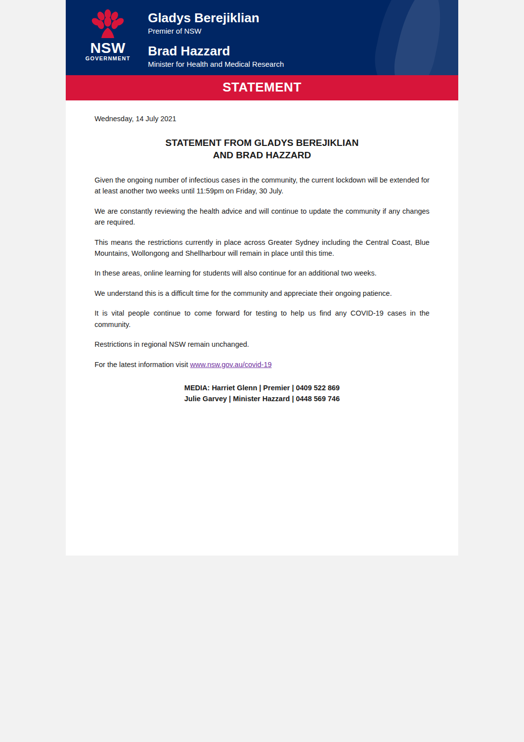NSW GOVERNMENT
Gladys Berejiklian
Premier of NSW
Brad Hazzard
Minister for Health and Medical Research
STATEMENT
Wednesday, 14 July 2021
STATEMENT FROM GLADYS BEREJIKLIAN
AND BRAD HAZZARD
Given the ongoing number of infectious cases in the community, the current lockdown will be extended for at least another two weeks until 11:59pm on Friday, 30 July.
We are constantly reviewing the health advice and will continue to update the community if any changes are required.
This means the restrictions currently in place across Greater Sydney including the Central Coast, Blue Mountains, Wollongong and Shellharbour will remain in place until this time.
In these areas, online learning for students will also continue for an additional two weeks.
We understand this is a difficult time for the community and appreciate their ongoing patience.
It is vital people continue to come forward for testing to help us find any COVID-19 cases in the community.
Restrictions in regional NSW remain unchanged.
For the latest information visit www.nsw.gov.au/covid-19
MEDIA: Harriet Glenn | Premier | 0409 522 869
Julie Garvey | Minister Hazzard | 0448 569 746